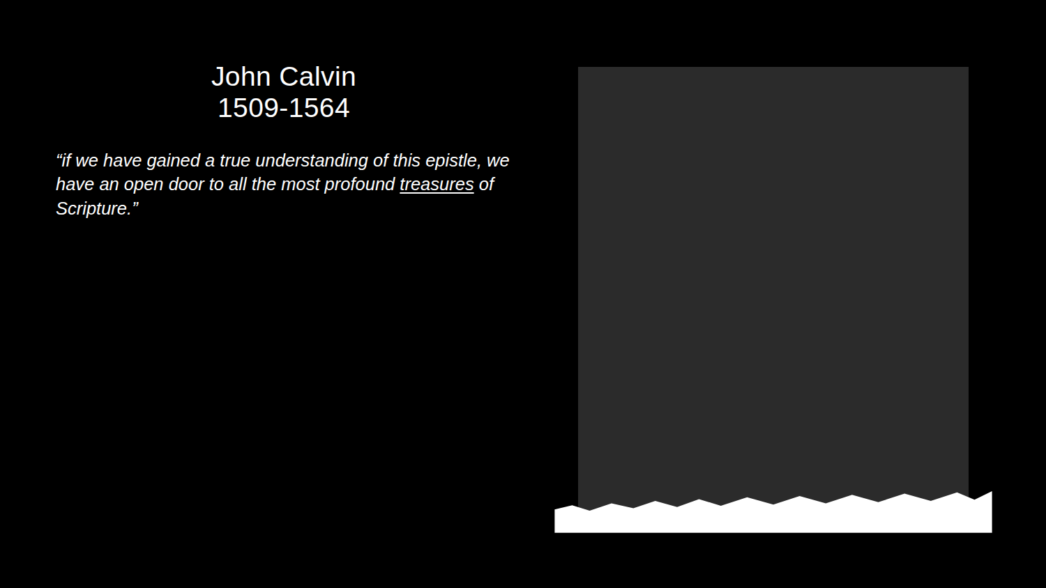John Calvin 1509-1564
“if we have gained a true understanding of this epistle, we have an open door to all the most profound treasures of Scripture.”